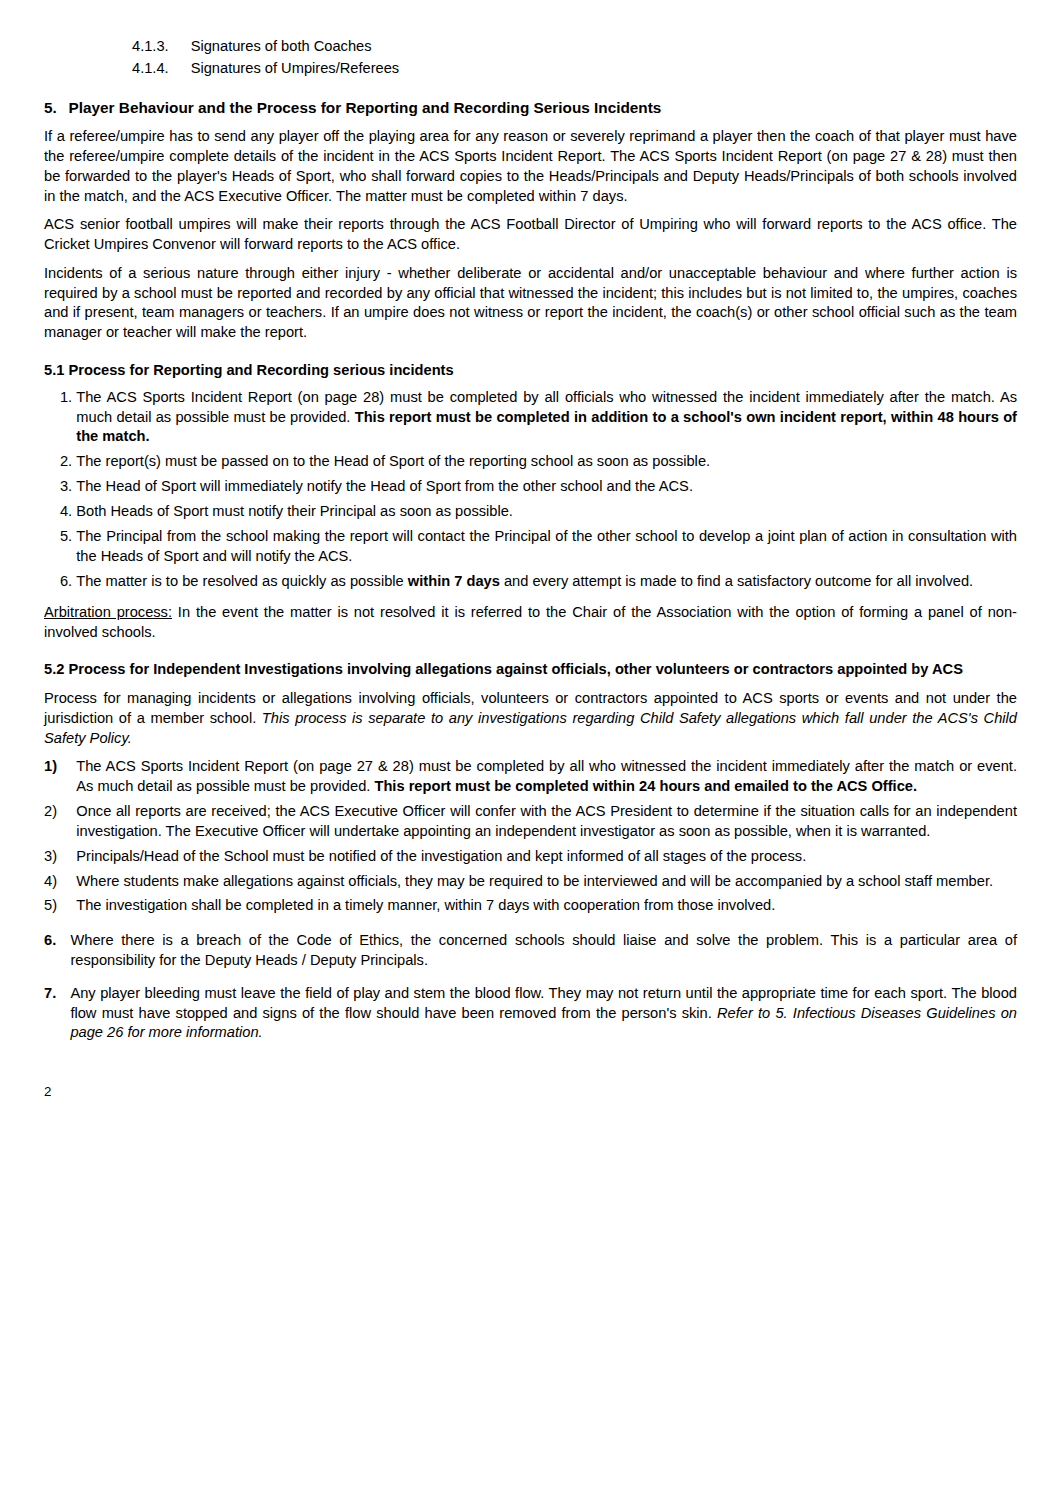4.1.3. Signatures of both Coaches
4.1.4. Signatures of Umpires/Referees
5. Player Behaviour and the Process for Reporting and Recording Serious Incidents
If a referee/umpire has to send any player off the playing area for any reason or severely reprimand a player then the coach of that player must have the referee/umpire complete details of the incident in the ACS Sports Incident Report. The ACS Sports Incident Report (on page 27 & 28) must then be forwarded to the player's Heads of Sport, who shall forward copies to the Heads/Principals and Deputy Heads/Principals of both schools involved in the match, and the ACS Executive Officer. The matter must be completed within 7 days.
ACS senior football umpires will make their reports through the ACS Football Director of Umpiring who will forward reports to the ACS office. The Cricket Umpires Convenor will forward reports to the ACS office.
Incidents of a serious nature through either injury - whether deliberate or accidental and/or unacceptable behaviour and where further action is required by a school must be reported and recorded by any official that witnessed the incident; this includes but is not limited to, the umpires, coaches and if present, team managers or teachers. If an umpire does not witness or report the incident, the coach(s) or other school official such as the team manager or teacher will make the report.
5.1 Process for Reporting and Recording serious incidents
The ACS Sports Incident Report (on page 28) must be completed by all officials who witnessed the incident immediately after the match. As much detail as possible must be provided. This report must be completed in addition to a school's own incident report, within 48 hours of the match.
The report(s) must be passed on to the Head of Sport of the reporting school as soon as possible.
The Head of Sport will immediately notify the Head of Sport from the other school and the ACS.
Both Heads of Sport must notify their Principal as soon as possible.
The Principal from the school making the report will contact the Principal of the other school to develop a joint plan of action in consultation with the Heads of Sport and will notify the ACS.
The matter is to be resolved as quickly as possible within 7 days and every attempt is made to find a satisfactory outcome for all involved.
Arbitration process: In the event the matter is not resolved it is referred to the Chair of the Association with the option of forming a panel of non-involved schools.
5.2 Process for Independent Investigations involving allegations against officials, other volunteers or contractors appointed by ACS
Process for managing incidents or allegations involving officials, volunteers or contractors appointed to ACS sports or events and not under the jurisdiction of a member school. This process is separate to any investigations regarding Child Safety allegations which fall under the ACS's Child Safety Policy.
1) The ACS Sports Incident Report (on page 27 & 28) must be completed by all who witnessed the incident immediately after the match or event. As much detail as possible must be provided. This report must be completed within 24 hours and emailed to the ACS Office.
2) Once all reports are received; the ACS Executive Officer will confer with the ACS President to determine if the situation calls for an independent investigation. The Executive Officer will undertake appointing an independent investigator as soon as possible, when it is warranted.
3) Principals/Head of the School must be notified of the investigation and kept informed of all stages of the process.
4) Where students make allegations against officials, they may be required to be interviewed and will be accompanied by a school staff member.
5) The investigation shall be completed in a timely manner, within 7 days with cooperation from those involved.
6. Where there is a breach of the Code of Ethics, the concerned schools should liaise and solve the problem. This is a particular area of responsibility for the Deputy Heads / Deputy Principals.
7. Any player bleeding must leave the field of play and stem the blood flow. They may not return until the appropriate time for each sport. The blood flow must have stopped and signs of the flow should have been removed from the person's skin. Refer to 5. Infectious Diseases Guidelines on page 26 for more information.
2